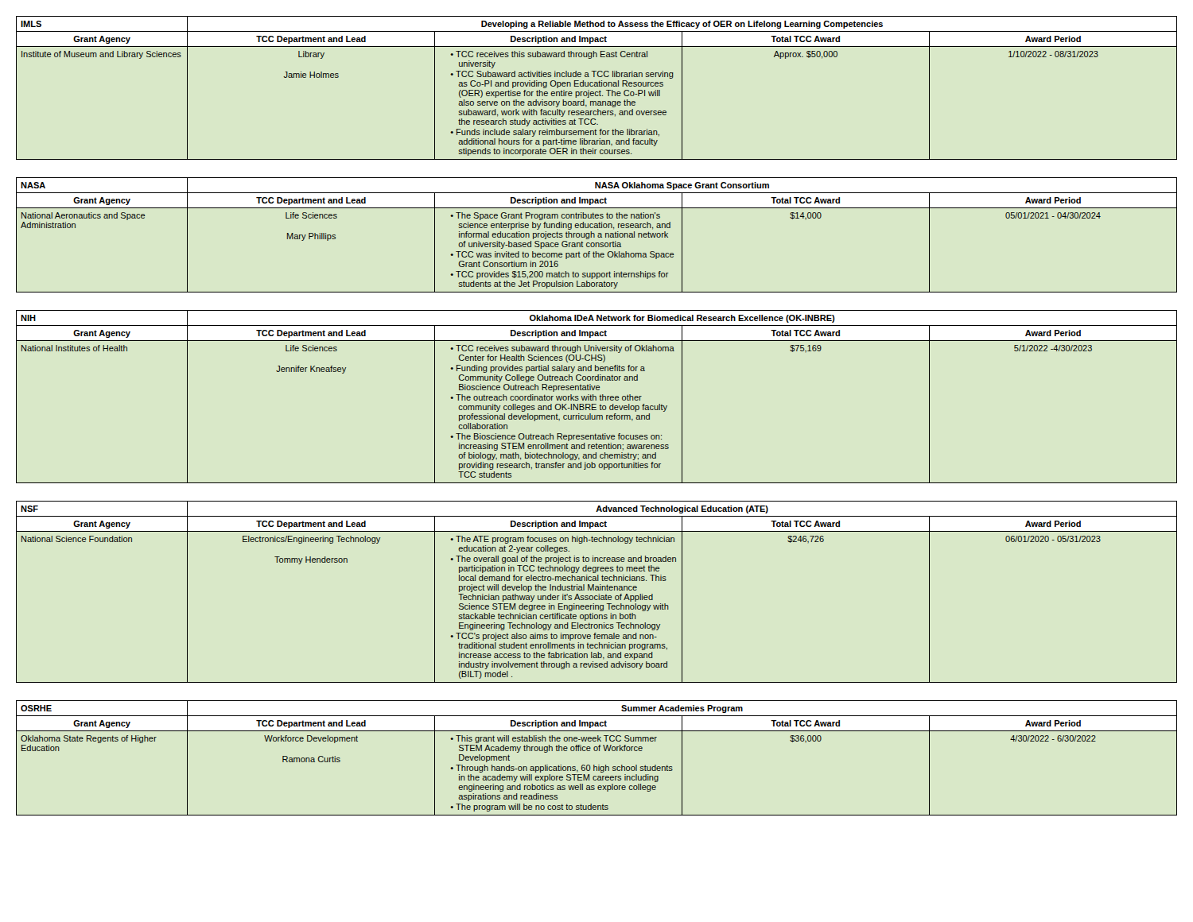| IMLS | Developing a Reliable Method to Assess the Efficacy of OER on Lifelong Learning Competencies |
| Grant Agency | TCC Department and Lead | Description and Impact | Total TCC Award | Award Period |
| Institute of Museum and Library Sciences | Library Jamie Holmes | TCC receives this subaward through East Central university TCC Subaward activities include a TCC librarian serving as Co-PI and providing Open Educational Resources (OER) expertise for the entire project. The Co-PI will also serve on the advisory board, manage the subaward, work with faculty researchers, and oversee the research study activities at TCC. Funds include salary reimbursement for the librarian, additional hours for a part-time librarian, and faculty stipends to incorporate OER in their courses. | Approx. $50,000 | 1/10/2022 - 08/31/2023 |
| NASA | NASA Oklahoma Space Grant Consortium |
| Grant Agency | TCC Department and Lead | Description and Impact | Total TCC Award | Award Period |
| National Aeronautics and Space Administration | Life Sciences Mary Phillips | The Space Grant Program contributes to the nation's science enterprise by funding education, research, and informal education projects through a national network of university-based Space Grant consortia TCC was invited to become part of the Oklahoma Space Grant Consortium in 2016 TCC provides $15,200 match to support internships for students at the Jet Propulsion Laboratory | $14,000 | 05/01/2021 - 04/30/2024 |
| NIH | Oklahoma IDeA Network for Biomedical Research Excellence (OK-INBRE) |
| Grant Agency | TCC Department and Lead | Description and Impact | Total TCC Award | Award Period |
| National Institutes of Health | Life Sciences Jennifer Kneafsey | TCC receives subaward through University of Oklahoma Center for Health Sciences (OU-CHS) Funding provides partial salary and benefits for a Community College Outreach Coordinator and Bioscience Outreach Representative The outreach coordinator works with three other community colleges and OK-INBRE to develop faculty professional development, curriculum reform, and collaboration The Bioscience Outreach Representative focuses on: increasing STEM enrollment and retention; awareness of biology, math, biotechnology, and chemistry; and providing research, transfer and job opportunities for TCC students | $75,169 | 5/1/2022 -4/30/2023 |
| NSF | Advanced Technological Education (ATE) |
| Grant Agency | TCC Department and Lead | Description and Impact | Total TCC Award | Award Period |
| National Science Foundation | Electronics/Engineering Technology Tommy Henderson | The ATE program focuses on high-technology technician education at 2-year colleges. The overall goal of the project is to increase and broaden participation in TCC technology degrees to meet the local demand for electro-mechanical technicians. This project will develop the Industrial Maintenance Technician pathway under it's Associate of Applied Science STEM degree in Engineering Technology with stackable technician certificate options in both Engineering Technology and Electronics Technology TCC's project also aims to improve female and non-traditional student enrollments in technician programs, increase access to the fabrication lab, and expand industry involvement through a revised advisory board (BILT) model . | $246,726 | 06/01/2020 - 05/31/2023 |
| OSRHE | Summer Academies Program |
| Grant Agency | TCC Department and Lead | Description and Impact | Total TCC Award | Award Period |
| Oklahoma State Regents of Higher Education | Workforce Development Ramona Curtis | This grant will establish the one-week TCC Summer STEM Academy through the office of Workforce Development Through hands-on applications, 60 high school students in the academy will explore STEM careers including engineering and robotics as well as explore college aspirations and readiness The program will be no cost to students | $36,000 | 4/30/2022 - 6/30/2022 |